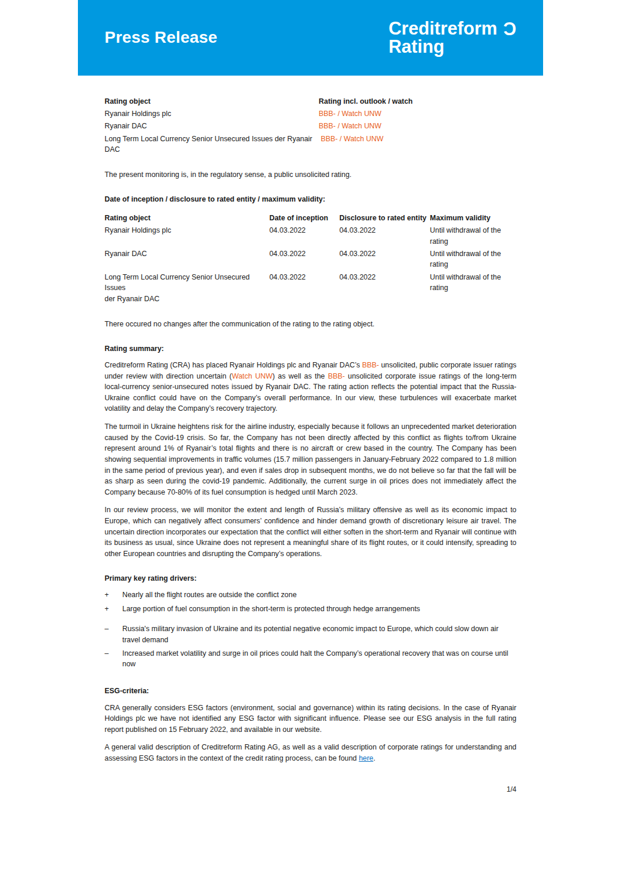Press Release
Creditreform C
Rating
| Rating object | Rating incl. outlook / watch |
| --- | --- |
| Ryanair Holdings plc | BBB- / Watch UNW |
| Ryanair DAC | BBB- / Watch UNW |
| Long Term Local Currency Senior Unsecured Issues der Ryanair DAC | BBB- / Watch UNW |
The present monitoring is, in the regulatory sense, a public unsolicited rating.
Date of inception / disclosure to rated entity / maximum validity:
| Rating object | Date of inception | Disclosure to rated entity | Maximum validity |
| --- | --- | --- | --- |
| Ryanair Holdings plc | 04.03.2022 | 04.03.2022 | Until withdrawal of the rating |
| Ryanair DAC | 04.03.2022 | 04.03.2022 | Until withdrawal of the rating |
| Long Term Local Currency Senior Unsecured Issues der Ryanair DAC | 04.03.2022 | 04.03.2022 | Until withdrawal of the rating |
There occured no changes after the communication of the rating to the rating object.
Rating summary:
Creditreform Rating (CRA) has placed Ryanair Holdings plc and Ryanair DAC’s BBB- unsolicited, public corporate issuer ratings under review with direction uncertain (Watch UNW) as well as the BBB- unsolicited corporate issue ratings of the long-term local-currency senior-unsecured notes issued by Ryanair DAC. The rating action reflects the potential impact that the Russia-Ukraine conflict could have on the Company’s overall performance. In our view, these turbulences will exacerbate market volatility and delay the Company’s recovery trajectory.
The turmoil in Ukraine heightens risk for the airline industry, especially because it follows an unprecedented market deterioration caused by the Covid-19 crisis. So far, the Company has not been directly affected by this conflict as flights to/from Ukraine represent around 1% of Ryanair’s total flights and there is no aircraft or crew based in the country. The Company has been showing sequential improvements in traffic volumes (15.7 million passengers in January-February 2022 compared to 1.8 million in the same period of previous year), and even if sales drop in subsequent months, we do not believe so far that the fall will be as sharp as seen during the covid-19 pandemic. Additionally, the current surge in oil prices does not immediately affect the Company because 70-80% of its fuel consumption is hedged until March 2023.
In our review process, we will monitor the extent and length of Russia’s military offensive as well as its economic impact to Europe, which can negatively affect consumers’ confidence and hinder demand growth of discretionary leisure air travel. The uncertain direction incorporates our expectation that the conflict will either soften in the short-term and Ryanair will continue with its business as usual, since Ukraine does not represent a meaningful share of its flight routes, or it could intensify, spreading to other European countries and disrupting the Company’s operations.
Primary key rating drivers:
+Nearly all the flight routes are outside the conflict zone
+Large portion of fuel consumption in the short-term is protected through hedge arrangements
–Russia's military invasion of Ukraine and its potential negative economic impact to Europe, which could slow down air travel demand
–Increased market volatility and surge in oil prices could halt the Company’s operational recovery that was on course until now
ESG-criteria:
CRA generally considers ESG factors (environment, social and governance) within its rating decisions. In the case of Ryanair Holdings plc we have not identified any ESG factor with significant influence. Please see our ESG analysis in the full rating report published on 15 February 2022, and available in our website.
A general valid description of Creditreform Rating AG, as well as a valid description of corporate ratings for understanding and assessing ESG factors in the context of the credit rating process, can be found here.
1/4